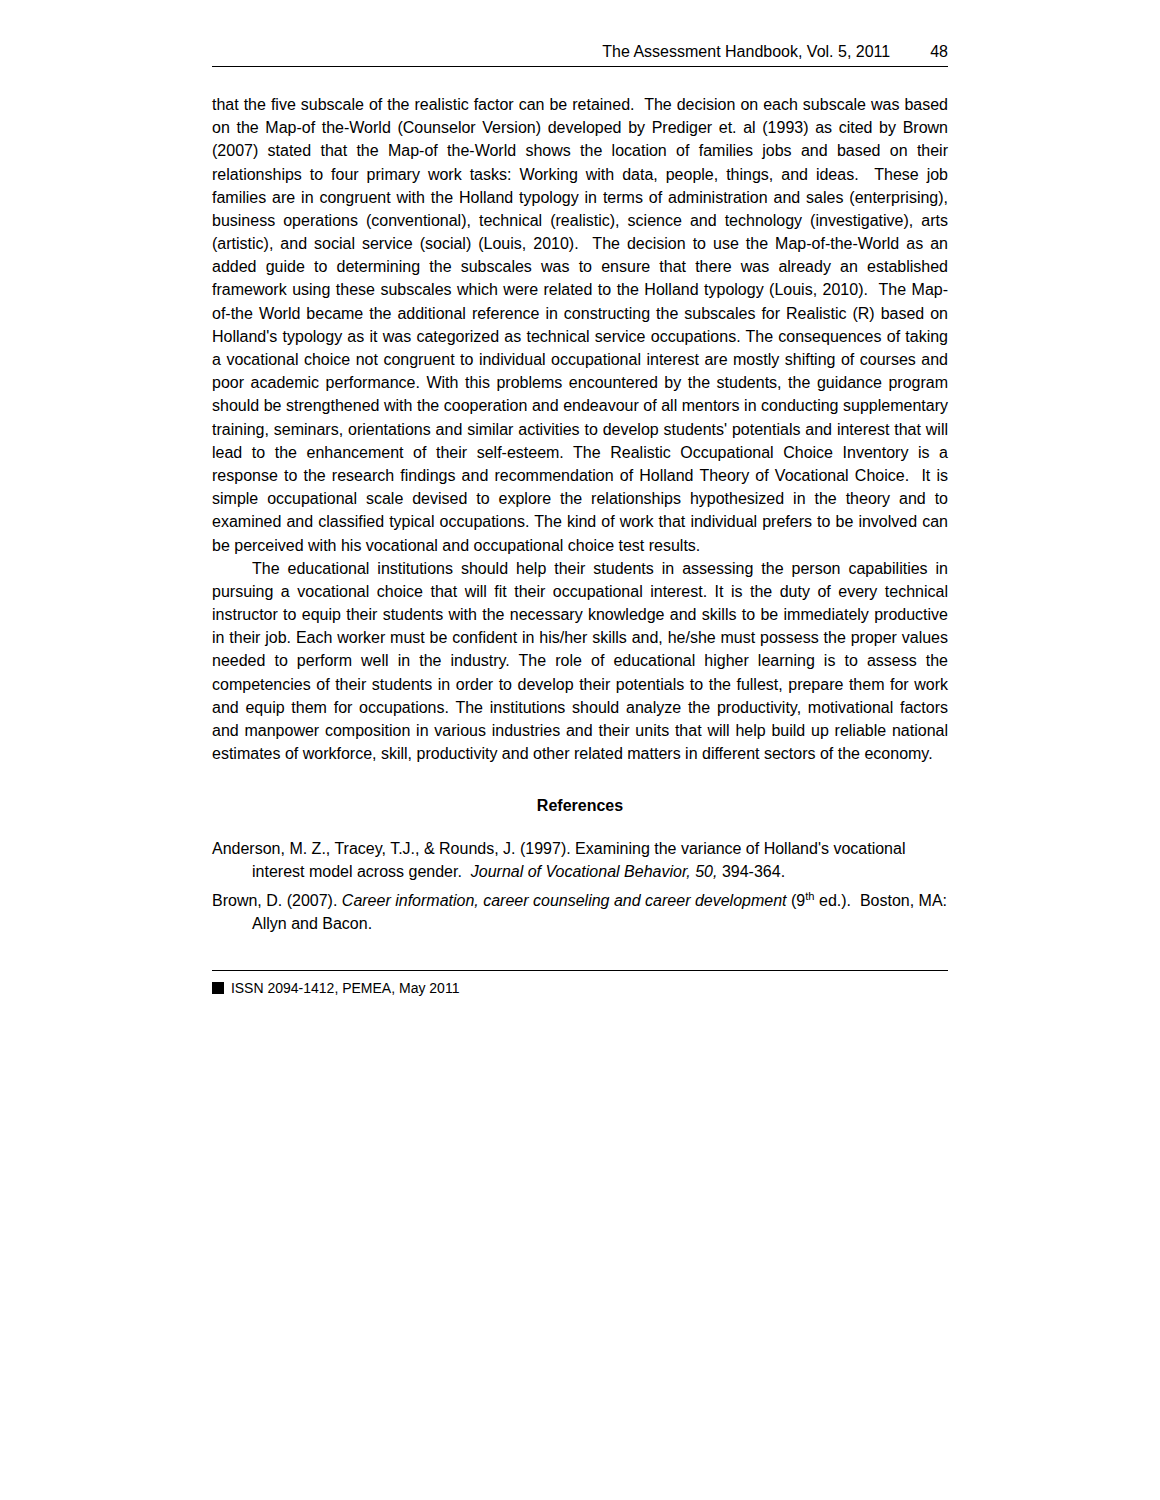The Assessment Handbook, Vol. 5, 201148
that the five subscale of the realistic factor can be retained. The decision on each subscale was based on the Map-of the-World (Counselor Version) developed by Prediger et. al (1993) as cited by Brown (2007) stated that the Map-of the-World shows the location of families jobs and based on their relationships to four primary work tasks: Working with data, people, things, and ideas. These job families are in congruent with the Holland typology in terms of administration and sales (enterprising), business operations (conventional), technical (realistic), science and technology (investigative), arts (artistic), and social service (social) (Louis, 2010). The decision to use the Map-of-the-World as an added guide to determining the subscales was to ensure that there was already an established framework using these subscales which were related to the Holland typology (Louis, 2010). The Map-of-the World became the additional reference in constructing the subscales for Realistic (R) based on Holland's typology as it was categorized as technical service occupations. The consequences of taking a vocational choice not congruent to individual occupational interest are mostly shifting of courses and poor academic performance. With this problems encountered by the students, the guidance program should be strengthened with the cooperation and endeavour of all mentors in conducting supplementary training, seminars, orientations and similar activities to develop students' potentials and interest that will lead to the enhancement of their self-esteem. The Realistic Occupational Choice Inventory is a response to the research findings and recommendation of Holland Theory of Vocational Choice. It is simple occupational scale devised to explore the relationships hypothesized in the theory and to examined and classified typical occupations. The kind of work that individual prefers to be involved can be perceived with his vocational and occupational choice test results.
The educational institutions should help their students in assessing the person capabilities in pursuing a vocational choice that will fit their occupational interest. It is the duty of every technical instructor to equip their students with the necessary knowledge and skills to be immediately productive in their job. Each worker must be confident in his/her skills and, he/she must possess the proper values needed to perform well in the industry. The role of educational higher learning is to assess the competencies of their students in order to develop their potentials to the fullest, prepare them for work and equip them for occupations. The institutions should analyze the productivity, motivational factors and manpower composition in various industries and their units that will help build up reliable national estimates of workforce, skill, productivity and other related matters in different sectors of the economy.
References
Anderson, M. Z., Tracey, T.J., & Rounds, J. (1997). Examining the variance of Holland's vocational interest model across gender. Journal of Vocational Behavior, 50, 394-364.
Brown, D. (2007). Career information, career counseling and career development (9th ed.). Boston, MA: Allyn and Bacon.
ISSN 2094-1412, PEMEA, May 2011